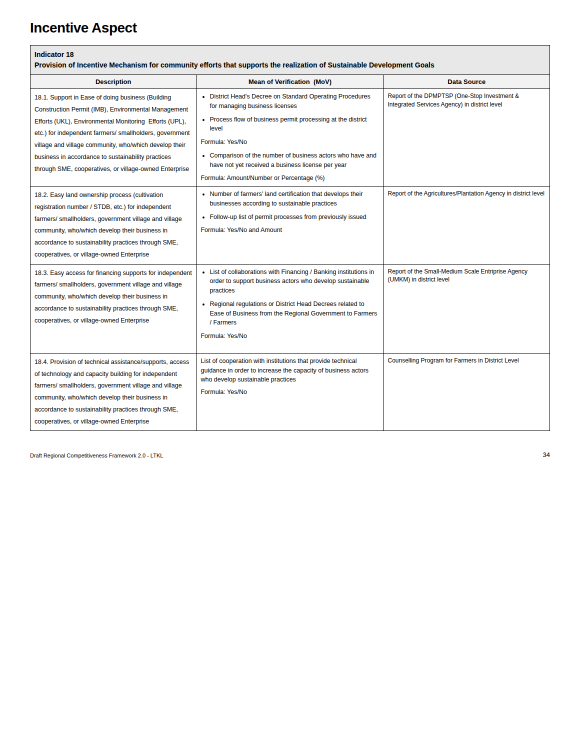Incentive Aspect
| Indicator 18 Provision of Incentive Mechanism for community efforts that supports the realization of Sustainable Development Goals |
| Description | Mean of Verification (MoV) | Data Source |
| 18.1. Support in Ease of doing business (Building Construction Permit (IMB), Environmental Management Efforts (UKL), Environmental Monitoring Efforts (UPL), etc.) for independent farmers/ smallholders, government village and village community, who/which develop their business in accordance to sustainability practices through SME, cooperatives, or village-owned Enterprise | District Head's Decree on Standard Operating Procedures for managing business licenses Process flow of business permit processing at the district level Formula: Yes/No Comparison of the number of business actors who have and have not yet received a business license per year Formula: Amount/Number or Percentage (%) | Report of the DPMPTSP (One-Stop Investment & Integrated Services Agency) in district level |
| 18.2. Easy land ownership process (cultivation registration number / STDB, etc.) for independent farmers/ smallholders, government village and village community, who/which develop their business in accordance to sustainability practices through SME, cooperatives, or village-owned Enterprise | Number of farmers' land certification that develops their businesses according to sustainable practices Follow-up list of permit processes from previously issued Formula: Yes/No and Amount | Report of the Agricultures/Plantation Agency in district level |
| 18.3. Easy access for financing supports for independent farmers/ smallholders, government village and village community, who/which develop their business in accordance to sustainability practices through SME, cooperatives, or village-owned Enterprise | List of collaborations with Financing / Banking institutions in order to support business actors who develop sustainable practices Regional regulations or District Head Decrees related to Ease of Business from the Regional Government to Farmers / Farmers Formula: Yes/No | Report of the Small-Medium Scale Entriprise Agency (UMKM) in district level |
| 18.4. Provision of technical assistance/supports, access of technology and capacity building for independent farmers/ smallholders, government village and village community, who/which develop their business in accordance to sustainability practices through SME, cooperatives, or village-owned Enterprise | List of cooperation with institutions that provide technical guidance in order to increase the capacity of business actors who develop sustainable practices Formula: Yes/No | Counselling Program for Farmers in District Level |
Draft Regional Competitiveness Framework 2.0 - LTKL
34